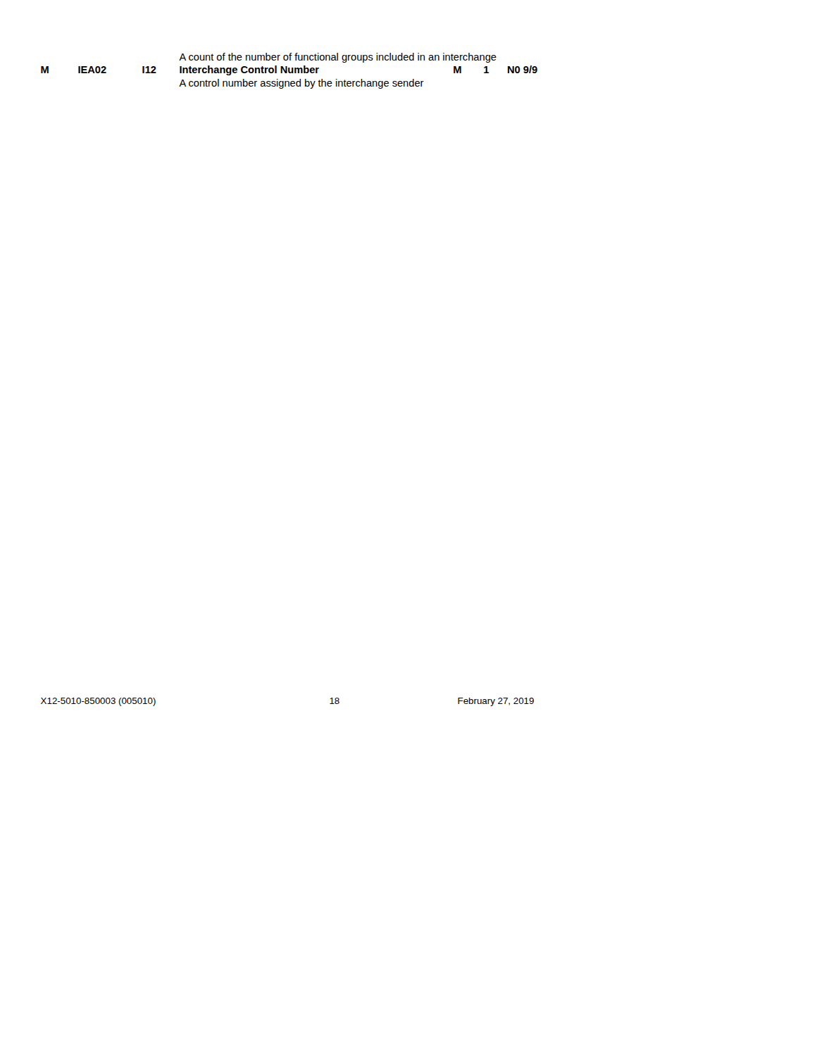| | | | A count of the number of functional groups included in an interchange |
| M | IEA02 | I12 | Interchange Control Number | M | 1 | N0 9/9 |
| | | | A control number assigned by the interchange sender |
| X12-5010-850003 (005010) | 18 | February 27, 2019 |